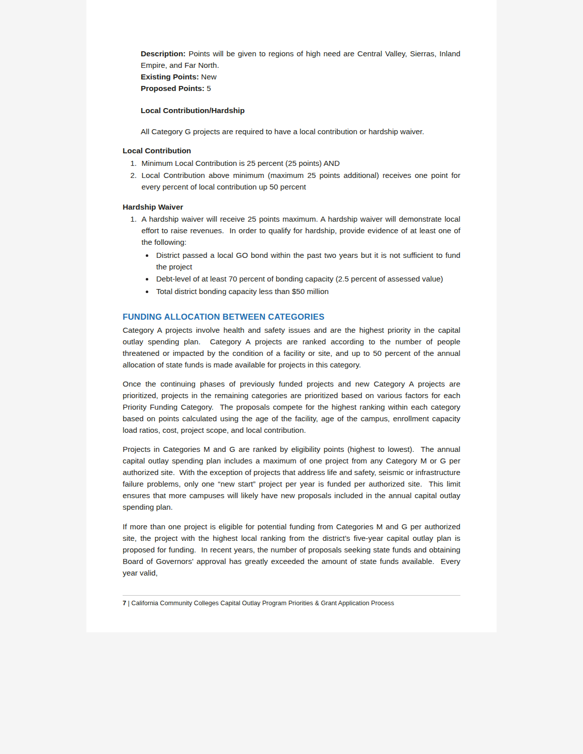Description: Points will be given to regions of high need are Central Valley, Sierras, Inland Empire, and Far North.
Existing Points: New
Proposed Points: 5
Local Contribution/Hardship
All Category G projects are required to have a local contribution or hardship waiver.
Local Contribution
Minimum Local Contribution is 25 percent (25 points) AND
Local Contribution above minimum (maximum 25 points additional) receives one point for every percent of local contribution up 50 percent
Hardship Waiver
A hardship waiver will receive 25 points maximum. A hardship waiver will demonstrate local effort to raise revenues. In order to qualify for hardship, provide evidence of at least one of the following:
District passed a local GO bond within the past two years but it is not sufficient to fund the project
Debt-level of at least 70 percent of bonding capacity (2.5 percent of assessed value)
Total district bonding capacity less than $50 million
Funding Allocation Between Categories
Category A projects involve health and safety issues and are the highest priority in the capital outlay spending plan. Category A projects are ranked according to the number of people threatened or impacted by the condition of a facility or site, and up to 50 percent of the annual allocation of state funds is made available for projects in this category.
Once the continuing phases of previously funded projects and new Category A projects are prioritized, projects in the remaining categories are prioritized based on various factors for each Priority Funding Category. The proposals compete for the highest ranking within each category based on points calculated using the age of the facility, age of the campus, enrollment capacity load ratios, cost, project scope, and local contribution.
Projects in Categories M and G are ranked by eligibility points (highest to lowest). The annual capital outlay spending plan includes a maximum of one project from any Category M or G per authorized site. With the exception of projects that address life and safety, seismic or infrastructure failure problems, only one “new start” project per year is funded per authorized site. This limit ensures that more campuses will likely have new proposals included in the annual capital outlay spending plan.
If more than one project is eligible for potential funding from Categories M and G per authorized site, the project with the highest local ranking from the district’s five-year capital outlay plan is proposed for funding. In recent years, the number of proposals seeking state funds and obtaining Board of Governors’ approval has greatly exceeded the amount of state funds available. Every year valid,
7 | California Community Colleges Capital Outlay Program Priorities & Grant Application Process